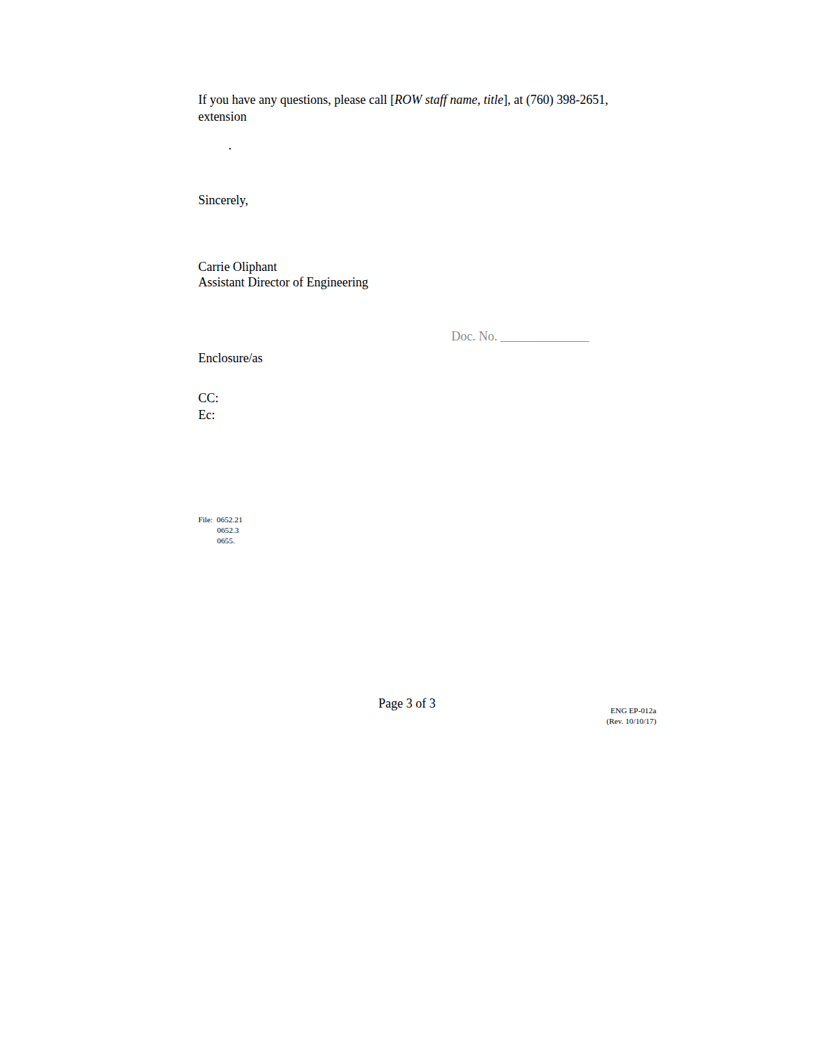If you have any questions, please call [ROW staff name, title], at (760) 398-2651, extension
.
Sincerely,
Carrie Oliphant
Assistant Director of Engineering
Doc. No. ______________
Enclosure/as
CC:
Ec:
File: 0652.21
0652.3
0655.
Page 3 of 3
ENG EP-012a
(Rev. 10/10/17)